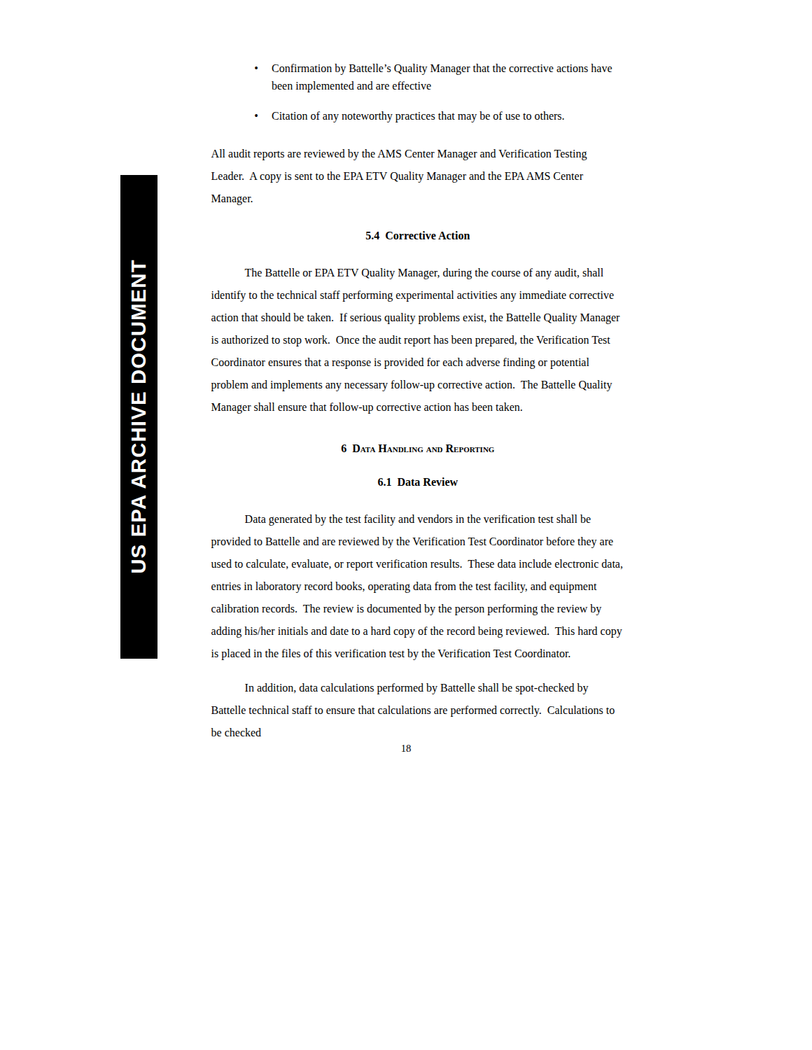US EPA ARCHIVE DOCUMENT
Confirmation by Battelle’s Quality Manager that the corrective actions have been implemented and are effective
Citation of any noteworthy practices that may be of use to others.
All audit reports are reviewed by the AMS Center Manager and Verification Testing Leader. A copy is sent to the EPA ETV Quality Manager and the EPA AMS Center Manager.
5.4 Corrective Action
The Battelle or EPA ETV Quality Manager, during the course of any audit, shall identify to the technical staff performing experimental activities any immediate corrective action that should be taken. If serious quality problems exist, the Battelle Quality Manager is authorized to stop work. Once the audit report has been prepared, the Verification Test Coordinator ensures that a response is provided for each adverse finding or potential problem and implements any necessary follow-up corrective action. The Battelle Quality Manager shall ensure that follow-up corrective action has been taken.
6 Data Handling and Reporting
6.1 Data Review
Data generated by the test facility and vendors in the verification test shall be provided to Battelle and are reviewed by the Verification Test Coordinator before they are used to calculate, evaluate, or report verification results. These data include electronic data, entries in laboratory record books, operating data from the test facility, and equipment calibration records. The review is documented by the person performing the review by adding his/her initials and date to a hard copy of the record being reviewed. This hard copy is placed in the files of this verification test by the Verification Test Coordinator.
In addition, data calculations performed by Battelle shall be spot-checked by Battelle technical staff to ensure that calculations are performed correctly. Calculations to be checked
18